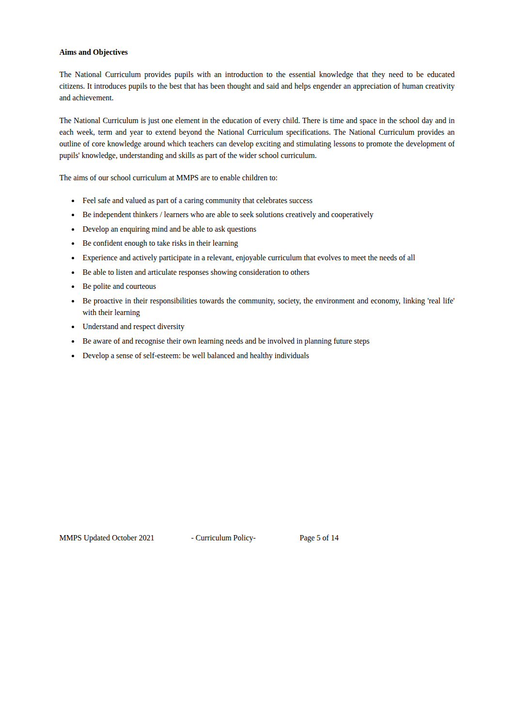Aims and Objectives
The National Curriculum provides pupils with an introduction to the essential knowledge that they need to be educated citizens. It introduces pupils to the best that has been thought and said and helps engender an appreciation of human creativity and achievement.
The National Curriculum is just one element in the education of every child. There is time and space in the school day and in each week, term and year to extend beyond the National Curriculum specifications. The National Curriculum provides an outline of core knowledge around which teachers can develop exciting and stimulating lessons to promote the development of pupils' knowledge, understanding and skills as part of the wider school curriculum.
The aims of our school curriculum at MMPS are to enable children to:
Feel safe and valued as part of a caring community that celebrates success
Be independent thinkers / learners who are able to seek solutions creatively and cooperatively
Develop an enquiring mind and be able to ask questions
Be confident enough to take risks in their learning
Experience and actively participate in a relevant, enjoyable curriculum that evolves to meet the needs of all
Be able to listen and articulate responses showing consideration to others
Be polite and courteous
Be proactive in their responsibilities towards the community, society, the environment and economy, linking 'real life' with their learning
Understand and respect diversity
Be aware of and recognise their own learning needs and be involved in planning future steps
Develop a sense of self-esteem: be well balanced and healthy individuals
MMPS Updated October 2021 - Curriculum Policy- Page 5 of 14